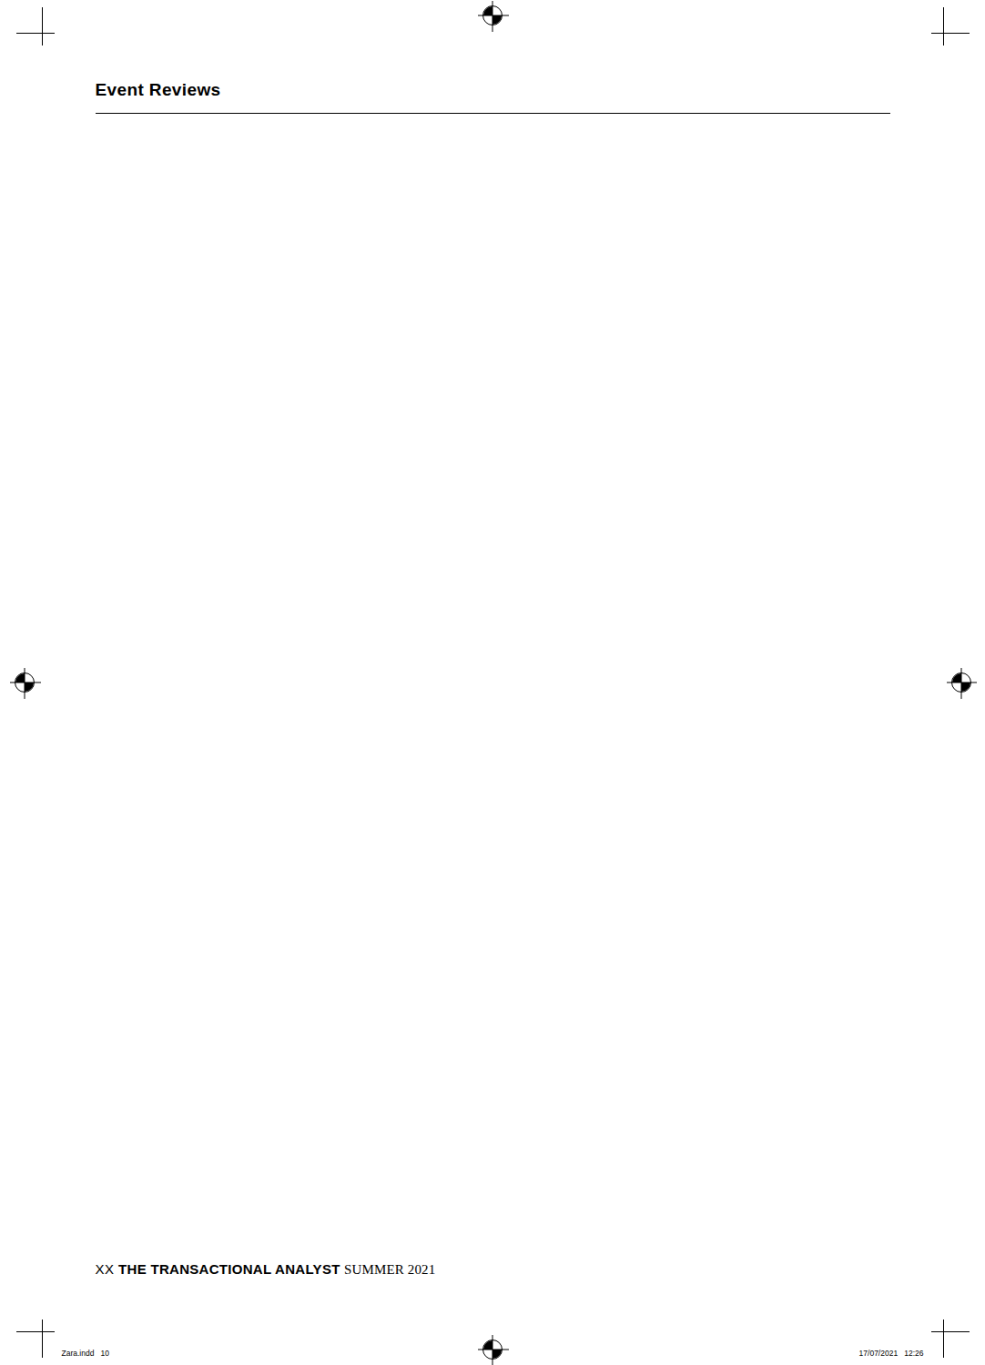Event Reviews
XX THE TRANSACTIONAL ANALYST SUMMER 2021
Zara.indd 10 17/07/2021 12:26